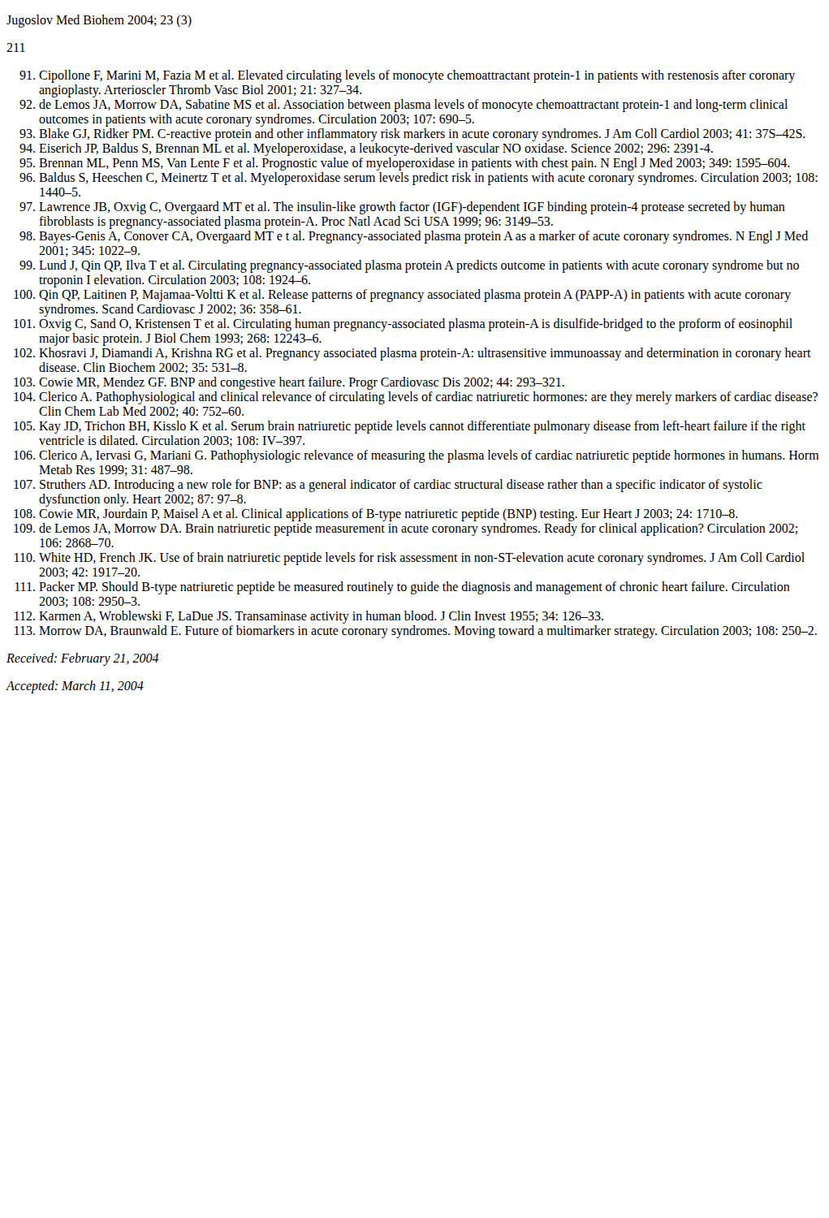Jugoslov Med Biohem 2004; 23 (3)
211
Cipollone F, Marini M, Fazia M et al. Elevated circulating levels of monocyte chemoattractant protein-1 in patients with restenosis after coronary angioplasty. Arterioscler Thromb Vasc Biol 2001; 21: 327–34.
de Lemos JA, Morrow DA, Sabatine MS et al. Association between plasma levels of monocyte chemoattractant protein-1 and long-term clinical outcomes in patients with acute coronary syndromes. Circulation 2003; 107: 690–5.
Blake GJ, Ridker PM. C-reactive protein and other inflammatory risk markers in acute coronary syndromes. J Am Coll Cardiol 2003; 41: 37S–42S.
Eiserich JP, Baldus S, Brennan ML et al. Myeloperoxidase, a leukocyte-derived vascular NO oxidase. Science 2002; 296: 2391-4.
Brennan ML, Penn MS, Van Lente F et al. Prognostic value of myeloperoxidase in patients with chest pain. N Engl J Med 2003; 349: 1595–604.
Baldus S, Heeschen C, Meinertz T et al. Myeloperoxidase serum levels predict risk in patients with acute coronary syndromes. Circulation 2003; 108: 1440–5.
Lawrence JB, Oxvig C, Overgaard MT et al. The insulin-like growth factor (IGF)-dependent IGF binding protein-4 protease secreted by human fibroblasts is pregnancy-associated plasma protein-A. Proc Natl Acad Sci USA 1999; 96: 3149–53.
Bayes-Genis A, Conover CA, Overgaard MT e t al. Pregnancy-associated plasma protein A as a marker of acute coronary syndromes. N Engl J Med 2001; 345: 1022–9.
Lund J, Qin QP, Ilva T et al. Circulating pregnancy-associated plasma protein A predicts outcome in patients with acute coronary syndrome but no troponin I elevation. Circulation 2003; 108: 1924–6.
Qin QP, Laitinen P, Majamaa-Voltti K et al. Release patterns of pregnancy associated plasma protein A (PAPP-A) in patients with acute coronary syndromes. Scand Cardiovasc J 2002; 36: 358–61.
Oxvig C, Sand O, Kristensen T et al. Circulating human pregnancy-associated plasma protein-A is disulfide-bridged to the proform of eosinophil major basic protein. J Biol Chem 1993; 268: 12243–6.
Khosravi J, Diamandi A, Krishna RG et al. Pregnancy associated plasma protein-A: ultrasensitive immunoassay and determination in coronary heart disease. Clin Biochem 2002; 35: 531–8.
Cowie MR, Mendez GF. BNP and congestive heart failure. Progr Cardiovasc Dis 2002; 44: 293–321.
Clerico A. Pathophysiological and clinical relevance of circulating levels of cardiac natriuretic hormones: are they merely markers of cardiac disease? Clin Chem Lab Med 2002; 40: 752–60.
Kay JD, Trichon BH, Kisslo K et al. Serum brain natriuretic peptide levels cannot differentiate pulmonary disease from left-heart failure if the right ventricle is dilated. Circulation 2003; 108: IV–397.
Clerico A, Iervasi G, Mariani G. Pathophysiologic relevance of measuring the plasma levels of cardiac natriuretic peptide hormones in humans. Horm Metab Res 1999; 31: 487–98.
Struthers AD. Introducing a new role for BNP: as a general indicator of cardiac structural disease rather than a specific indicator of systolic dysfunction only. Heart 2002; 87: 97–8.
Cowie MR, Jourdain P, Maisel A et al. Clinical applications of B-type natriuretic peptide (BNP) testing. Eur Heart J 2003; 24: 1710–8.
de Lemos JA, Morrow DA. Brain natriuretic peptide measurement in acute coronary syndromes. Ready for clinical application? Circulation 2002; 106: 2868–70.
White HD, French JK. Use of brain natriuretic peptide levels for risk assessment in non-ST-elevation acute coronary syndromes. J Am Coll Cardiol 2003; 42: 1917–20.
Packer MP. Should B-type natriuretic peptide be measured routinely to guide the diagnosis and management of chronic heart failure. Circulation 2003; 108: 2950–3.
Karmen A, Wroblewski F, LaDue JS. Transaminase activity in human blood. J Clin Invest 1955; 34: 126–33.
Morrow DA, Braunwald E. Future of biomarkers in acute coronary syndromes. Moving toward a multimarker strategy. Circulation 2003; 108: 250–2.
Received: February 21, 2004
Accepted: March 11, 2004